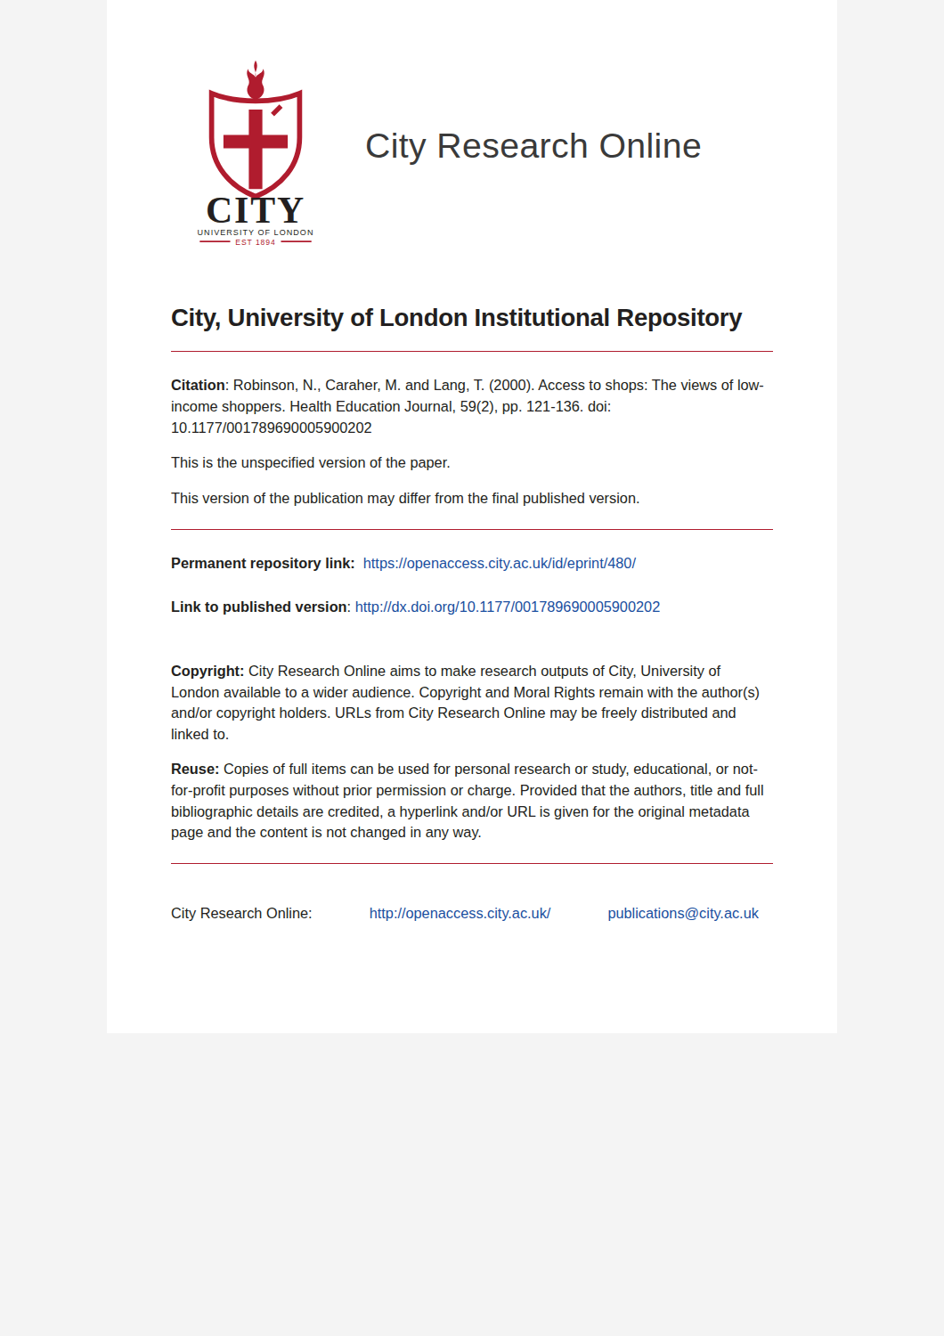CITY UNIVERSITY OF LONDON EST 1894
City Research Online
City, University of London Institutional Repository
Citation: Robinson, N., Caraher, M. and Lang, T. (2000). Access to shops: The views of low-income shoppers. Health Education Journal, 59(2), pp. 121-136. doi: 10.1177/001789690005900202
This is the unspecified version of the paper.
This version of the publication may differ from the final published version.
Permanent repository link: https://openaccess.city.ac.uk/id/eprint/480/
Link to published version: http://dx.doi.org/10.1177/001789690005900202
Copyright: City Research Online aims to make research outputs of City, University of London available to a wider audience. Copyright and Moral Rights remain with the author(s) and/or copyright holders. URLs from City Research Online may be freely distributed and linked to.
Reuse: Copies of full items can be used for personal research or study, educational, or not-for-profit purposes without prior permission or charge. Provided that the authors, title and full bibliographic details are credited, a hyperlink and/or URL is given for the original metadata page and the content is not changed in any way.
City Research Online: http://openaccess.city.ac.uk/ publications@city.ac.uk